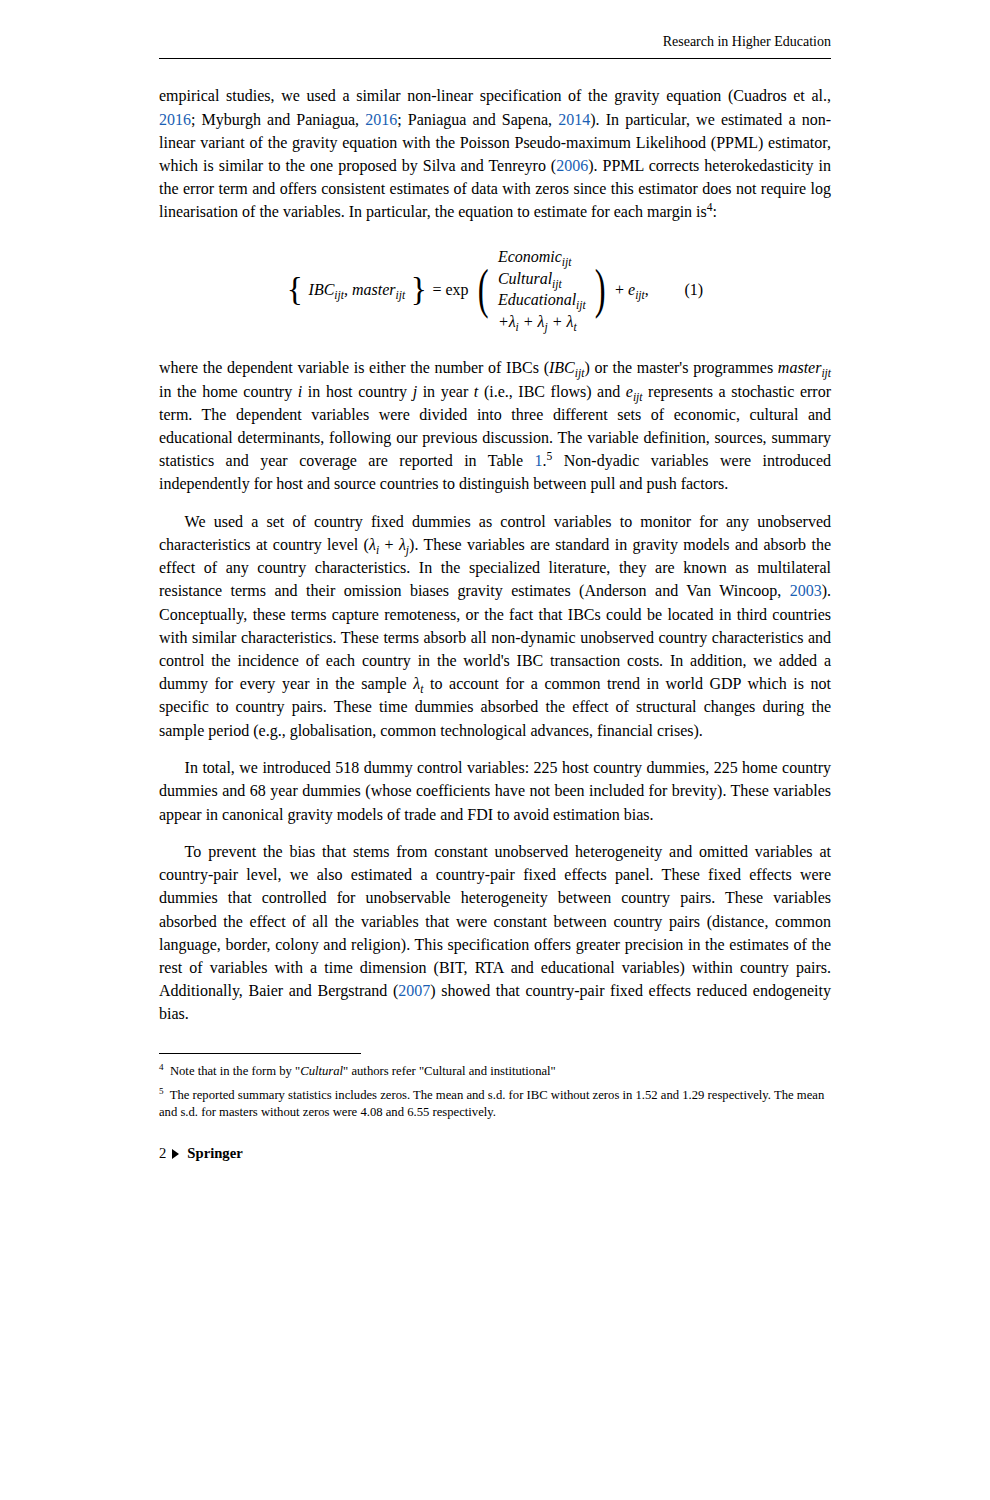Research in Higher Education
empirical studies, we used a similar non-linear specification of the gravity equation (Cuadros et al., 2016; Myburgh and Paniagua, 2016; Paniagua and Sapena, 2014). In particular, we estimated a non-linear variant of the gravity equation with the Poisson Pseudo-maximum Likelihood (PPML) estimator, which is similar to the one proposed by Silva and Tenreyro (2006). PPML corrects heterokedasticity in the error term and offers consistent estimates of data with zeros since this estimator does not require log linearisation of the variables. In particular, the equation to estimate for each margin is4:
{ IBCijt, masterijt } = exp ( Economicijt Culturalijt Educationalijt +λi + λj + λt ) + eijt,
(1)
where the dependent variable is either the number of IBCs (IBCijt) or the master's programmes masterijt in the home country i in host country j in year t (i.e., IBC flows) and eijt represents a stochastic error term. The dependent variables were divided into three different sets of economic, cultural and educational determinants, following our previous discussion. The variable definition, sources, summary statistics and year coverage are reported in Table 1.5 Non-dyadic variables were introduced independently for host and source countries to distinguish between pull and push factors.
We used a set of country fixed dummies as control variables to monitor for any unobserved characteristics at country level (λi + λj). These variables are standard in gravity models and absorb the effect of any country characteristics. In the specialized literature, they are known as multilateral resistance terms and their omission biases gravity estimates (Anderson and Van Wincoop, 2003). Conceptually, these terms capture remoteness, or the fact that IBCs could be located in third countries with similar characteristics. These terms absorb all non-dynamic unobserved country characteristics and control the incidence of each country in the world's IBC transaction costs. In addition, we added a dummy for every year in the sample λt to account for a common trend in world GDP which is not specific to country pairs. These time dummies absorbed the effect of structural changes during the sample period (e.g., globalisation, common technological advances, financial crises).
In total, we introduced 518 dummy control variables: 225 host country dummies, 225 home country dummies and 68 year dummies (whose coefficients have not been included for brevity). These variables appear in canonical gravity models of trade and FDI to avoid estimation bias.
To prevent the bias that stems from constant unobserved heterogeneity and omitted variables at country-pair level, we also estimated a country-pair fixed effects panel. These fixed effects were dummies that controlled for unobservable heterogeneity between country pairs. These variables absorbed the effect of all the variables that were constant between country pairs (distance, common language, border, colony and religion). This specification offers greater precision in the estimates of the rest of variables with a time dimension (BIT, RTA and educational variables) within country pairs. Additionally, Baier and Bergstrand (2007) showed that country-pair fixed effects reduced endogeneity bias.
4 Note that in the form by "Cultural" authors refer "Cultural and institutional"
5 The reported summary statistics includes zeros. The mean and s.d. for IBC without zeros in 1.52 and 1.29 respectively. The mean and s.d. for masters without zeros were 4.08 and 6.55 respectively.
2 Springer